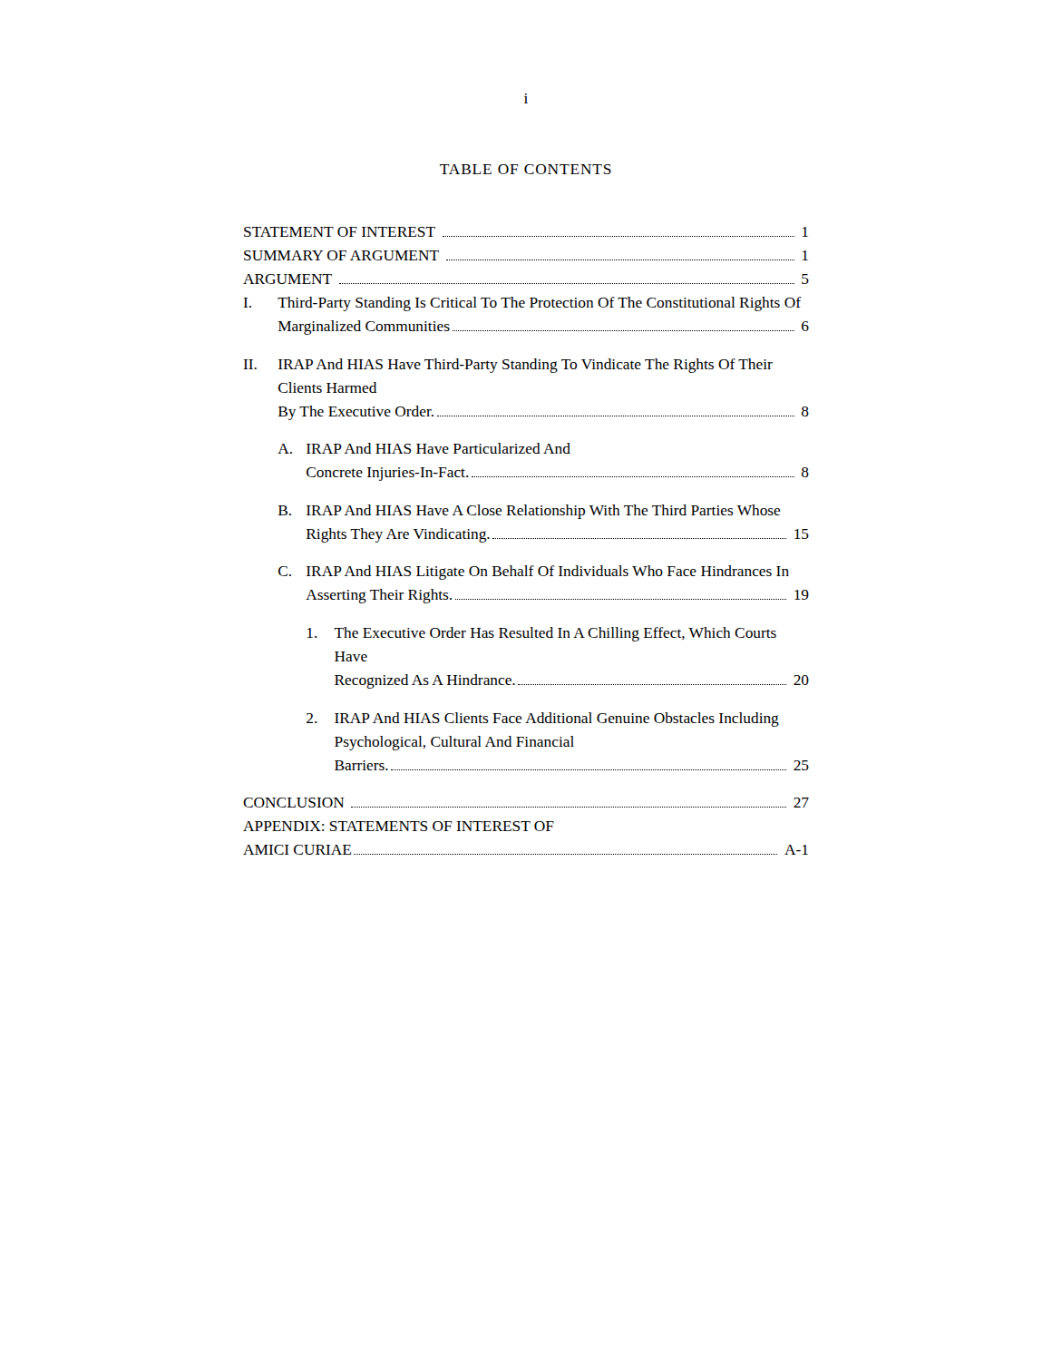i
TABLE OF CONTENTS
STATEMENT OF INTEREST 1
SUMMARY OF ARGUMENT 1
ARGUMENT 5
I. Third-Party Standing Is Critical To The Protection Of The Constitutional Rights Of Marginalized Communities 6
II. IRAP And HIAS Have Third-Party Standing To Vindicate The Rights Of Their Clients Harmed By The Executive Order. 8
A. IRAP And HIAS Have Particularized And Concrete Injuries-In-Fact. 8
B. IRAP And HIAS Have A Close Relationship With The Third Parties Whose Rights They Are Vindicating. 15
C. IRAP And HIAS Litigate On Behalf Of Individuals Who Face Hindrances In Asserting Their Rights. 19
1. The Executive Order Has Resulted In A Chilling Effect, Which Courts Have Recognized As A Hindrance. 20
2. IRAP And HIAS Clients Face Additional Genuine Obstacles Including Psychological, Cultural And Financial Barriers. 25
CONCLUSION 27
APPENDIX: STATEMENTS OF INTEREST OF AMICI CURIAE A-1